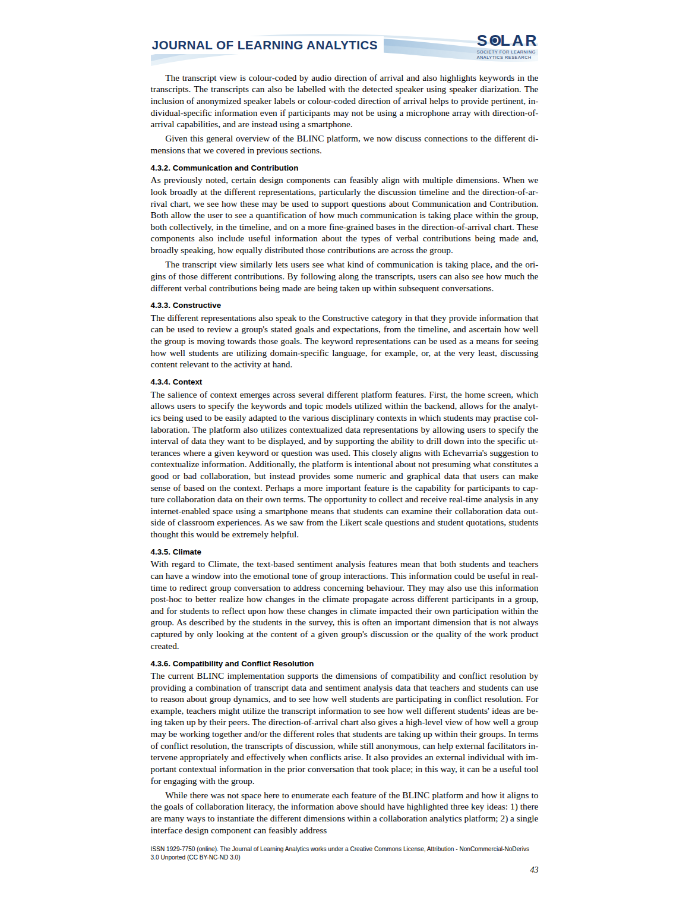JOURNAL OF LEARNING ANALYTICS
SOLAR
Society for Learning
Analytics Research
The transcript view is colour-coded by audio direction of arrival and also highlights keywords in the transcripts. The transcripts can also be labelled with the detected speaker using speaker diarization. The inclusion of anonymized speaker labels or colour-coded direction of arrival helps to provide pertinent, individual-specific information even if participants may not be using a microphone array with direction-of-arrival capabilities, and are instead using a smartphone.
Given this general overview of the BLINC platform, we now discuss connections to the different dimensions that we covered in previous sections.
4.3.2. Communication and Contribution
As previously noted, certain design components can feasibly align with multiple dimensions. When we look broadly at the different representations, particularly the discussion timeline and the direction-of-arrival chart, we see how these may be used to support questions about Communication and Contribution. Both allow the user to see a quantification of how much communication is taking place within the group, both collectively, in the timeline, and on a more fine-grained bases in the direction-of-arrival chart. These components also include useful information about the types of verbal contributions being made and, broadly speaking, how equally distributed those contributions are across the group.
The transcript view similarly lets users see what kind of communication is taking place, and the origins of those different contributions. By following along the transcripts, users can also see how much the different verbal contributions being made are being taken up within subsequent conversations.
4.3.3. Constructive
The different representations also speak to the Constructive category in that they provide information that can be used to review a group's stated goals and expectations, from the timeline, and ascertain how well the group is moving towards those goals. The keyword representations can be used as a means for seeing how well students are utilizing domain-specific language, for example, or, at the very least, discussing content relevant to the activity at hand.
4.3.4. Context
The salience of context emerges across several different platform features. First, the home screen, which allows users to specify the keywords and topic models utilized within the backend, allows for the analytics being used to be easily adapted to the various disciplinary contexts in which students may practise collaboration. The platform also utilizes contextualized data representations by allowing users to specify the interval of data they want to be displayed, and by supporting the ability to drill down into the specific utterances where a given keyword or question was used. This closely aligns with Echevarria's suggestion to contextualize information. Additionally, the platform is intentional about not presuming what constitutes a good or bad collaboration, but instead provides some numeric and graphical data that users can make sense of based on the context. Perhaps a more important feature is the capability for participants to capture collaboration data on their own terms. The opportunity to collect and receive real-time analysis in any internet-enabled space using a smartphone means that students can examine their collaboration data outside of classroom experiences. As we saw from the Likert scale questions and student quotations, students thought this would be extremely helpful.
4.3.5. Climate
With regard to Climate, the text-based sentiment analysis features mean that both students and teachers can have a window into the emotional tone of group interactions. This information could be useful in real-time to redirect group conversation to address concerning behaviour. They may also use this information post-hoc to better realize how changes in the climate propagate across different participants in a group, and for students to reflect upon how these changes in climate impacted their own participation within the group. As described by the students in the survey, this is often an important dimension that is not always captured by only looking at the content of a given group's discussion or the quality of the work product created.
4.3.6. Compatibility and Conflict Resolution
The current BLINC implementation supports the dimensions of compatibility and conflict resolution by providing a combination of transcript data and sentiment analysis data that teachers and students can use to reason about group dynamics, and to see how well students are participating in conflict resolution. For example, teachers might utilize the transcript information to see how well different students' ideas are being taken up by their peers. The direction-of-arrival chart also gives a high-level view of how well a group may be working together and/or the different roles that students are taking up within their groups. In terms of conflict resolution, the transcripts of discussion, while still anonymous, can help external facilitators intervene appropriately and effectively when conflicts arise. It also provides an external individual with important contextual information in the prior conversation that took place; in this way, it can be a useful tool for engaging with the group.
While there was not space here to enumerate each feature of the BLINC platform and how it aligns to the goals of collaboration literacy, the information above should have highlighted three key ideas: 1) there are many ways to instantiate the different dimensions within a collaboration analytics platform; 2) a single interface design component can feasibly address
ISSN 1929-7750 (online). The Journal of Learning Analytics works under a Creative Commons License, Attribution - NonCommercial-NoDerivs 3.0 Unported (CC BY-NC-ND 3.0)
43